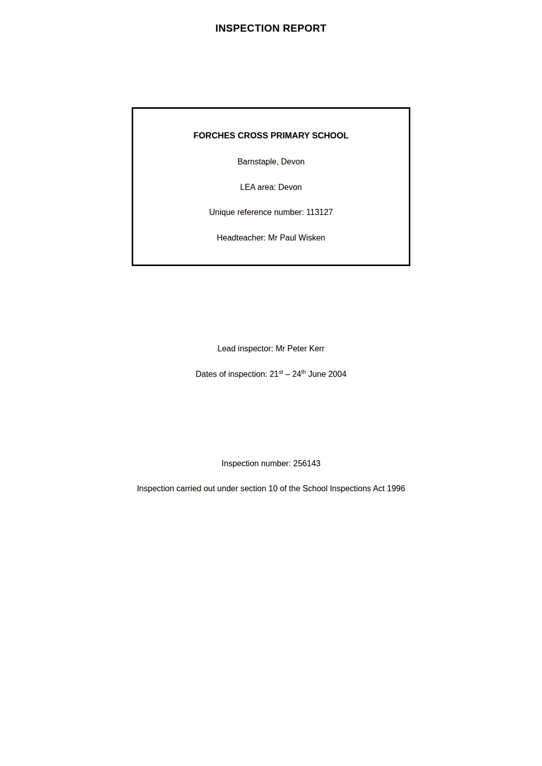INSPECTION REPORT
FORCHES CROSS PRIMARY SCHOOL
Barnstaple, Devon
LEA area: Devon
Unique reference number: 113127
Headteacher: Mr Paul Wisken
Lead inspector: Mr Peter Kerr
Dates of inspection: 21st – 24th June 2004
Inspection number: 256143
Inspection carried out under section 10 of the School Inspections Act 1996